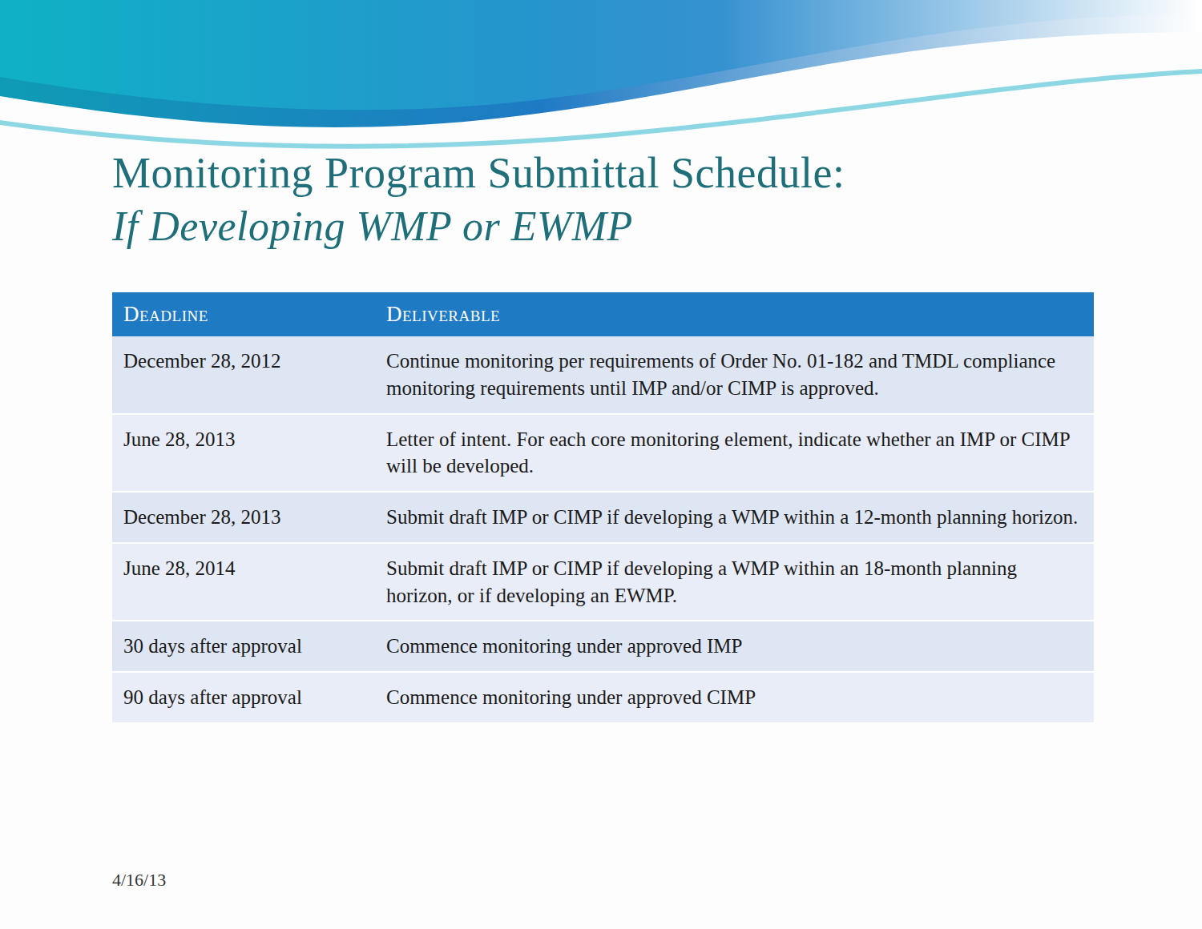Monitoring Program Submittal Schedule: If Developing WMP or EWMP
| Deadline | Deliverable |
| --- | --- |
| December 28, 2012 | Continue monitoring per requirements of Order No. 01-182 and TMDL compliance monitoring requirements until IMP and/or CIMP is approved. |
| June 28, 2013 | Letter of intent. For each core monitoring element, indicate whether an IMP or CIMP will be developed. |
| December 28, 2013 | Submit draft IMP or CIMP if developing a WMP within a 12-month planning horizon. |
| June 28, 2014 | Submit draft IMP or CIMP if developing a WMP within an 18-month planning horizon, or if developing an EWMP. |
| 30 days after approval | Commence monitoring under approved IMP |
| 90 days after approval | Commence monitoring under approved CIMP |
4/16/13